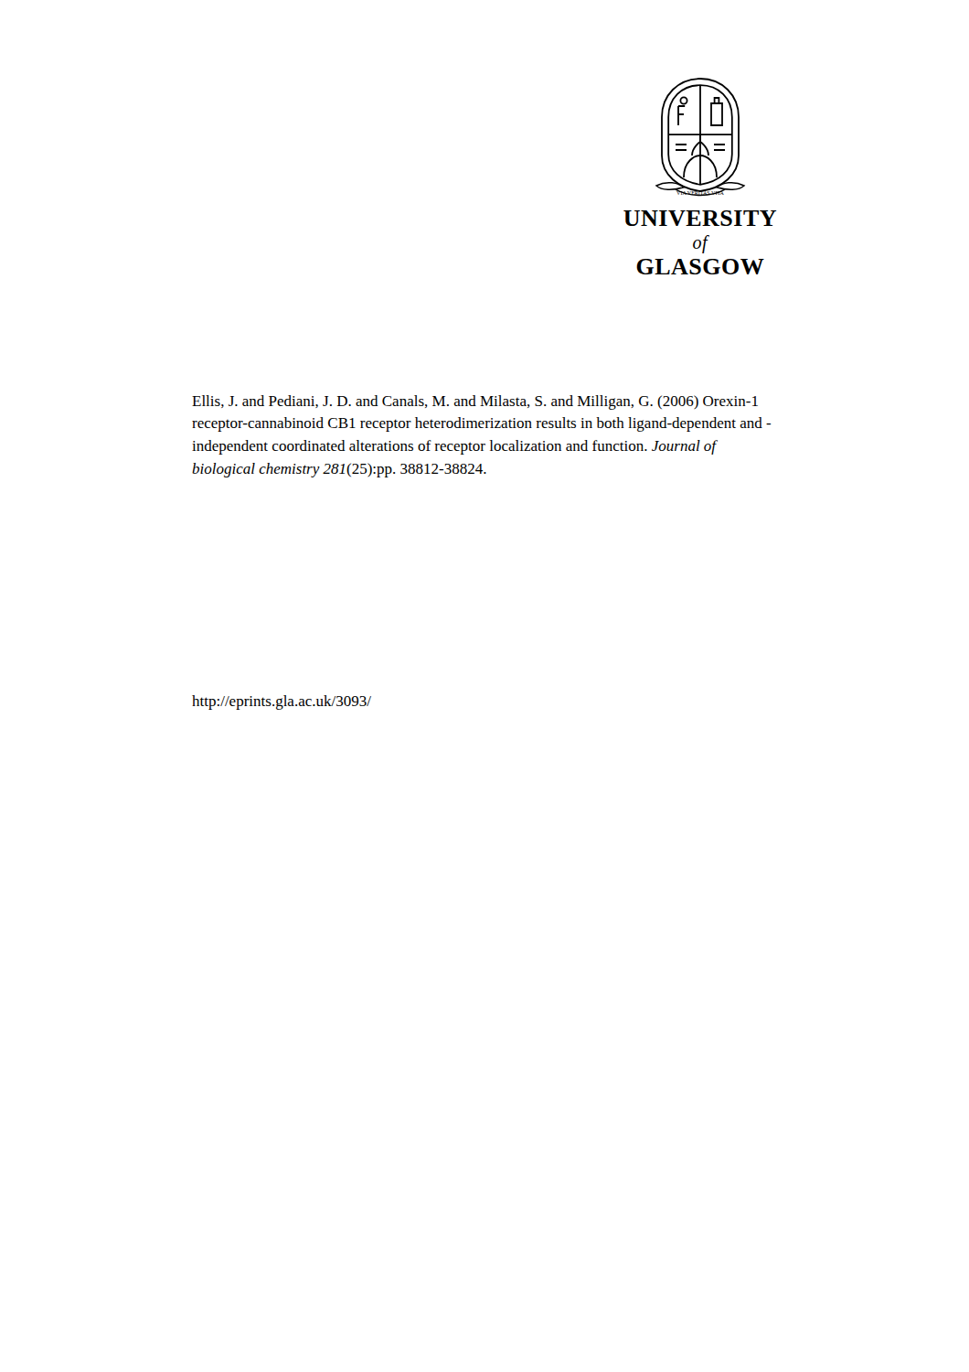UNIVERSITY of GLASGOW
Ellis, J. and Pediani, J. D. and Canals, M. and Milasta, S. and Milligan, G. (2006) Orexin-1 receptor-cannabinoid CB1 receptor heterodimerization results in both ligand-dependent and -independent coordinated alterations of receptor localization and function. Journal of biological chemistry 281(25):pp. 38812-38824.
http://eprints.gla.ac.uk/3093/